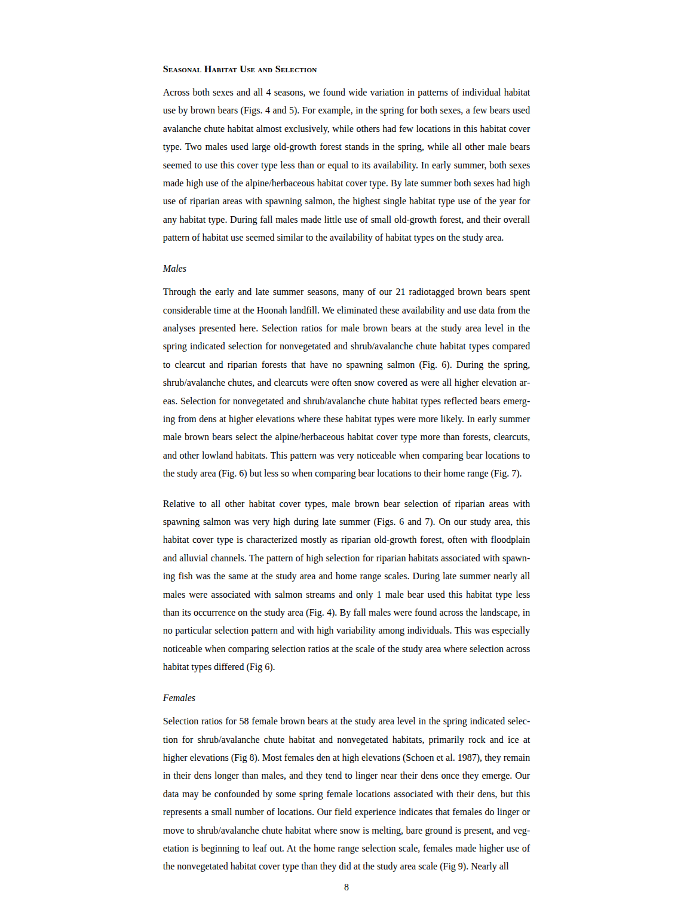Seasonal Habitat Use and Selection
Across both sexes and all 4 seasons, we found wide variation in patterns of individual habitat use by brown bears (Figs. 4 and 5). For example, in the spring for both sexes, a few bears used avalanche chute habitat almost exclusively, while others had few locations in this habitat cover type. Two males used large old-growth forest stands in the spring, while all other male bears seemed to use this cover type less than or equal to its availability. In early summer, both sexes made high use of the alpine/herbaceous habitat cover type. By late summer both sexes had high use of riparian areas with spawning salmon, the highest single habitat type use of the year for any habitat type. During fall males made little use of small old-growth forest, and their overall pattern of habitat use seemed similar to the availability of habitat types on the study area.
Males
Through the early and late summer seasons, many of our 21 radiotagged brown bears spent considerable time at the Hoonah landfill. We eliminated these availability and use data from the analyses presented here. Selection ratios for male brown bears at the study area level in the spring indicated selection for nonvegetated and shrub/avalanche chute habitat types compared to clearcut and riparian forests that have no spawning salmon (Fig. 6). During the spring, shrub/avalanche chutes, and clearcuts were often snow covered as were all higher elevation areas. Selection for nonvegetated and shrub/avalanche chute habitat types reflected bears emerging from dens at higher elevations where these habitat types were more likely. In early summer male brown bears select the alpine/herbaceous habitat cover type more than forests, clearcuts, and other lowland habitats. This pattern was very noticeable when comparing bear locations to the study area (Fig. 6) but less so when comparing bear locations to their home range (Fig. 7).
Relative to all other habitat cover types, male brown bear selection of riparian areas with spawning salmon was very high during late summer (Figs. 6 and 7). On our study area, this habitat cover type is characterized mostly as riparian old-growth forest, often with floodplain and alluvial channels. The pattern of high selection for riparian habitats associated with spawning fish was the same at the study area and home range scales. During late summer nearly all males were associated with salmon streams and only 1 male bear used this habitat type less than its occurrence on the study area (Fig. 4). By fall males were found across the landscape, in no particular selection pattern and with high variability among individuals. This was especially noticeable when comparing selection ratios at the scale of the study area where selection across habitat types differed (Fig 6).
Females
Selection ratios for 58 female brown bears at the study area level in the spring indicated selection for shrub/avalanche chute habitat and nonvegetated habitats, primarily rock and ice at higher elevations (Fig 8). Most females den at high elevations (Schoen et al. 1987), they remain in their dens longer than males, and they tend to linger near their dens once they emerge. Our data may be confounded by some spring female locations associated with their dens, but this represents a small number of locations. Our field experience indicates that females do linger or move to shrub/avalanche chute habitat where snow is melting, bare ground is present, and vegetation is beginning to leaf out. At the home range selection scale, females made higher use of the nonvegetated habitat cover type than they did at the study area scale (Fig 9). Nearly all
8